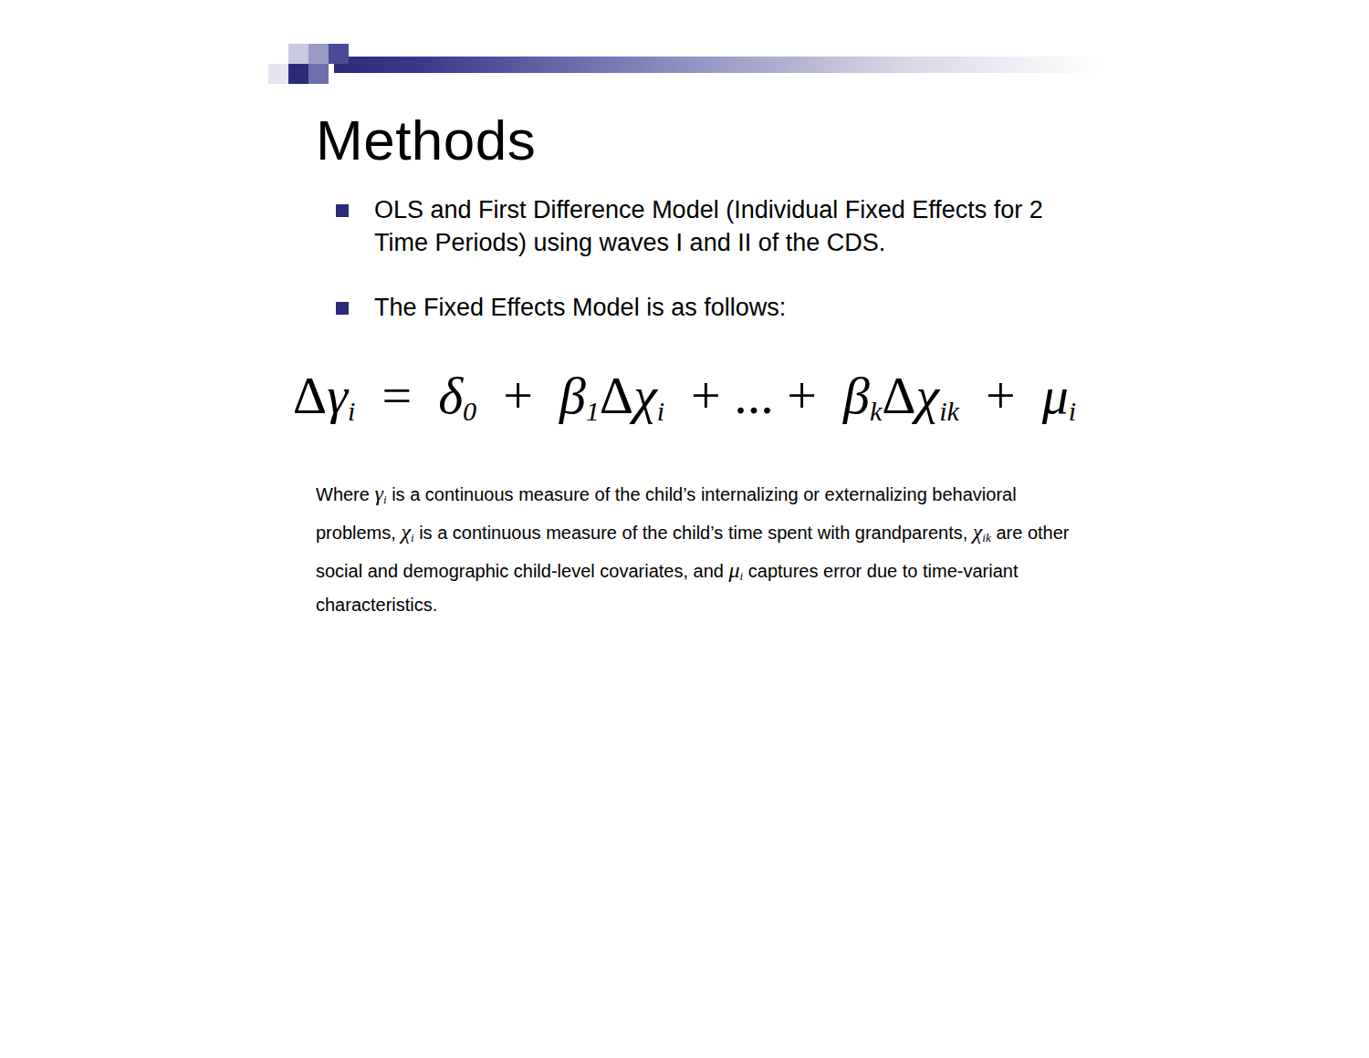Methods
OLS and First Difference Model (Individual Fixed Effects for 2 Time Periods) using waves I and II of the CDS.
The Fixed Effects Model is as follows:
Δγi = δ0 + β1Δχi + ... + βkΔχik + μi
Where γi is a continuous measure of the child’s internalizing or externalizing behavioral problems, χi is a continuous measure of the child’s time spent with grandparents, χik are other social and demographic child-level covariates, and μi captures error due to time-variant characteristics.